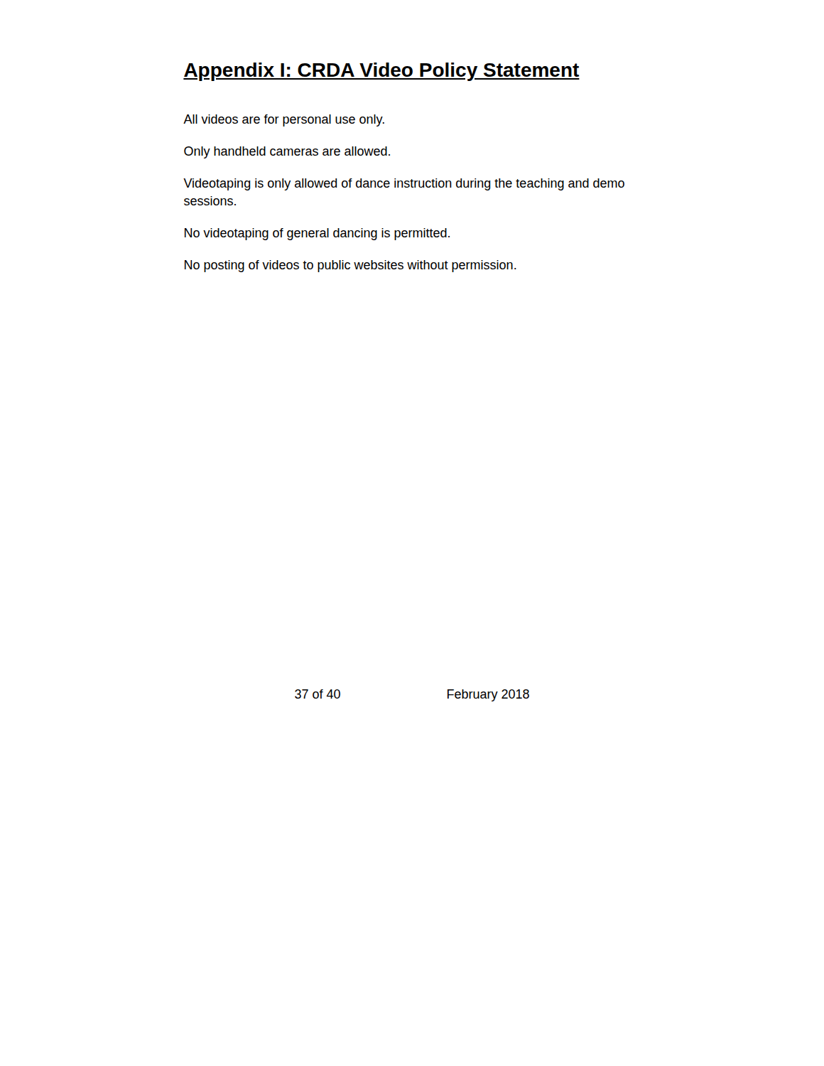Appendix I: CRDA Video Policy Statement
All videos are for personal use only.
Only handheld cameras are allowed.
Videotaping is only allowed of dance instruction during the teaching and demo sessions.
No videotaping of general dancing is permitted.
No posting of videos to public websites without permission.
37 of 40 February 2018